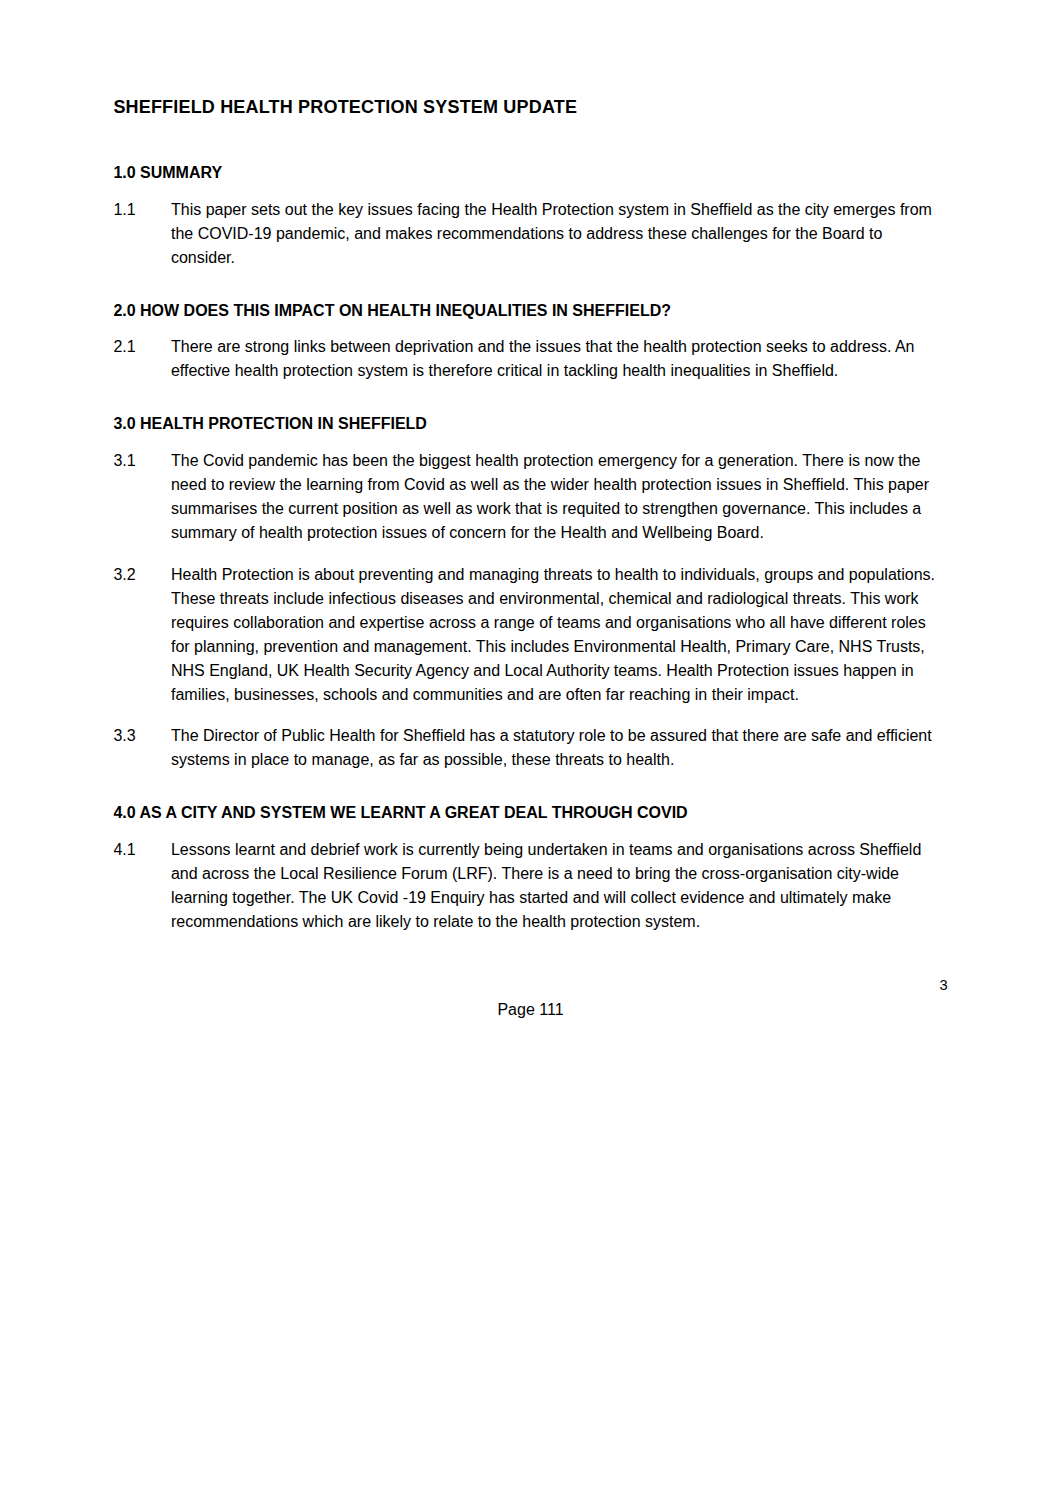SHEFFIELD HEALTH PROTECTION SYSTEM UPDATE
1.0 SUMMARY
1.1
This paper sets out the key issues facing the Health Protection system in Sheffield as the city emerges from the COVID-19 pandemic, and makes recommendations to address these challenges for the Board to consider.
2.0 HOW DOES THIS IMPACT ON HEALTH INEQUALITIES IN SHEFFIELD?
2.1
There are strong links between deprivation and the issues that the health protection seeks to address. An effective health protection system is therefore critical in tackling health inequalities in Sheffield.
3.0 HEALTH PROTECTION IN SHEFFIELD
3.1
The Covid pandemic has been the biggest health protection emergency for a generation. There is now the need to review the learning from Covid as well as the wider health protection issues in Sheffield. This paper summarises the current position as well as work that is requited to strengthen governance. This includes a summary of health protection issues of concern for the Health and Wellbeing Board.
3.2
Health Protection is about preventing and managing threats to health to individuals, groups and populations. These threats include infectious diseases and environmental, chemical and radiological threats. This work requires collaboration and expertise across a range of teams and organisations who all have different roles for planning, prevention and management. This includes Environmental Health, Primary Care, NHS Trusts, NHS England, UK Health Security Agency and Local Authority teams. Health Protection issues happen in families, businesses, schools and communities and are often far reaching in their impact.
3.3
The Director of Public Health for Sheffield has a statutory role to be assured that there are safe and efficient systems in place to manage, as far as possible, these threats to health.
4.0 AS A CITY AND SYSTEM WE LEARNT A GREAT DEAL THROUGH COVID
4.1
Lessons learnt and debrief work is currently being undertaken in teams and organisations across Sheffield and across the Local Resilience Forum (LRF). There is a need to bring the cross-organisation city-wide learning together. The UK Covid -19 Enquiry has started and will collect evidence and ultimately make recommendations which are likely to relate to the health protection system.
3
Page 111